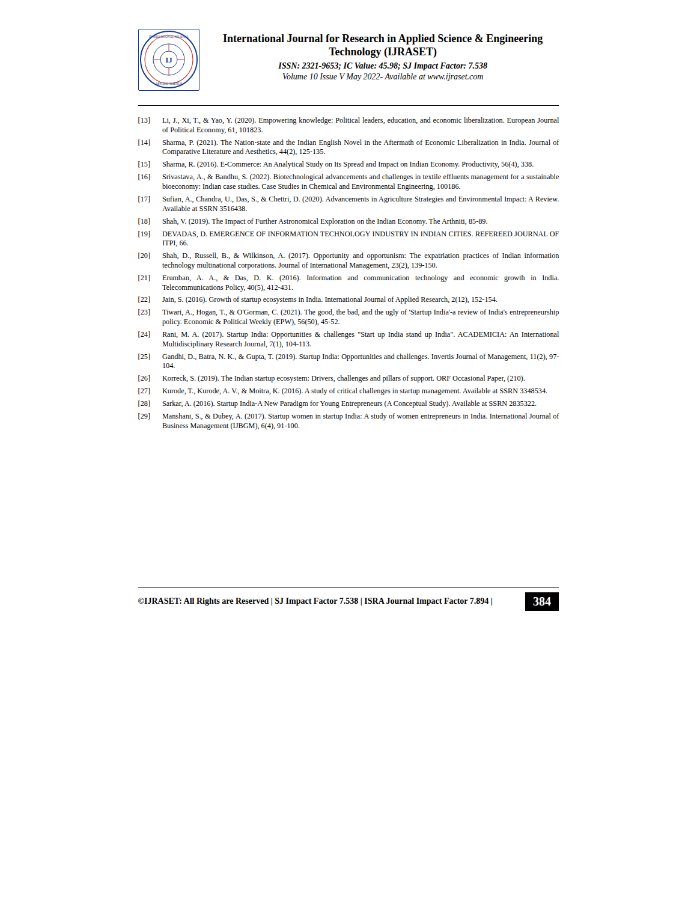IJ INTERNATIONAL JOURNAL APPLIED SCIENCE
International Journal for Research in Applied Science & Engineering Technology (IJRASET)
ISSN: 2321-9653; IC Value: 45.98; SJ Impact Factor: 7.538
Volume 10 Issue V May 2022- Available at www.ijraset.com
[13] Li, J., Xi, T., & Yao, Y. (2020). Empowering knowledge: Political leaders, education, and economic liberalization. European Journal of Political Economy, 61, 101823.
[14] Sharma, P. (2021). The Nation-state and the Indian English Novel in the Aftermath of Economic Liberalization in India. Journal of Comparative Literature and Aesthetics, 44(2), 125-135.
[15] Sharma, R. (2016). E-Commerce: An Analytical Study on Its Spread and Impact on Indian Economy. Productivity, 56(4), 338.
[16] Srivastava, A., & Bandhu, S. (2022). Biotechnological advancements and challenges in textile effluents management for a sustainable bioeconomy: Indian case studies. Case Studies in Chemical and Environmental Engineering, 100186.
[17] Sufian, A., Chandra, U., Das, S., & Chettri, D. (2020). Advancements in Agriculture Strategies and Environmental Impact: A Review. Available at SSRN 3516438.
[18] Shah, V. (2019). The Impact of Further Astronomical Exploration on the Indian Economy. The Arthniti, 85-89.
[19] DEVADAS, D. EMERGENCE OF INFORMATION TECHNOLOGY INDUSTRY IN INDIAN CITIES. REFEREED JOURNAL OF ITPI, 66.
[20] Shah, D., Russell, B., & Wilkinson, A. (2017). Opportunity and opportunism: The expatriation practices of Indian information technology multinational corporations. Journal of International Management, 23(2), 139-150.
[21] Erumban, A. A., & Das, D. K. (2016). Information and communication technology and economic growth in India. Telecommunications Policy, 40(5), 412-431.
[22] Jain, S. (2016). Growth of startup ecosystems in India. International Journal of Applied Research, 2(12), 152-154.
[23] Tiwari, A., Hogan, T., & O'Gorman, C. (2021). The good, the bad, and the ugly of 'Startup India'-a review of India's entrepreneurship policy. Economic & Political Weekly (EPW), 56(50), 45-52.
[24] Rani, M. A. (2017). Startup India: Opportunities & challenges "Start up India stand up India". ACADEMICIA: An International Multidisciplinary Research Journal, 7(1), 104-113.
[25] Gandhi, D., Batra, N. K., & Gupta, T. (2019). Startup India: Opportunities and challenges. Invertis Journal of Management, 11(2), 97-104.
[26] Korreck, S. (2019). The Indian startup ecosystem: Drivers, challenges and pillars of support. ORF Occasional Paper, (210).
[27] Kurode, T., Kurode, A. V., & Moitra, K. (2016). A study of critical challenges in startup management. Available at SSRN 3348534.
[28] Sarkar, A. (2016). Startup India-A New Paradigm for Young Entrepreneurs (A Conceptual Study). Available at SSRN 2835322.
[29] Manshani, S., & Dubey, A. (2017). Startup women in startup India: A study of women entrepreneurs in India. International Journal of Business Management (IJBGM), 6(4), 91-100.
©IJRASET: All Rights are Reserved | SJ Impact Factor 7.538 | ISRA Journal Impact Factor 7.894 |
384